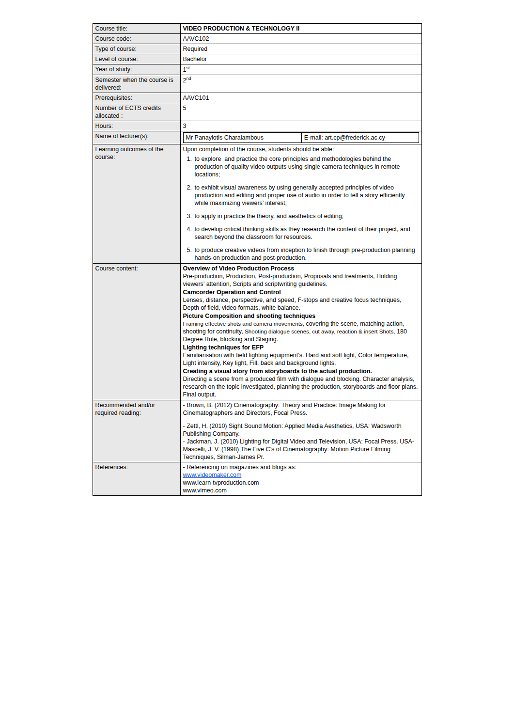| Course title: | VIDEO PRODUCTION & TECHNOLOGY II |
| Course code: | AAVC102 |
| Type of course: | Required |
| Level of course: | Bachelor |
| Year of study: | 1 st |
| Semester when the course is delivered: | 2 nd |
| Prerequisites: | AAVC101 |
| Number of ECTS credits allocated : | 5 |
| Hours: | 3 |
| Name of lecturer(s): | / Mr Panayiotis Charalambous / E-mail: art.cp@frederick.ac.cy / |
| Learning outcomes of the course: | Upon completion of the course, students should be able: to explore and practice the core principles and methodologies behind the production of quality video outputs using single camera techniques in remote locations; to exhibit visual awareness by using generally accepted principles of video production and editing and proper use of audio in order to tell a story efficiently while maximizing viewers’ interest; to apply in practice the theory, and aesthetics of editing; to develop critical thinking skills as they research the content of their project, and search beyond the classroom for resources. to produce creative videos from inception to finish through pre-production planning hands-on production and post-production. |
| Course content: | Overview of Video Production Process Pre-production, Production, Post-production, Proposals and treatments, Holding viewers’ attention, Scripts and scriptwriting guidelines. Camcorder Operation and Control Lenses, distance, perspective, and speed, F-stops and creative focus techniques, Depth of field, video formats, white balance. Picture Composition and shooting techniques Framing effective shots and camera movements, covering the scene, matching action, shooting for continuity, Shooting dialogue scenes, cut away, reaction & insert Shots, 180 Degree Rule, blocking and Staging. Lighting techniques for EFP Familiarisation with field lighting equipment’s. Hard and soft light, Color temperature, Light intensity, Key light, Fill, back and background lights. Creating a visual story from storyboards to the actual production. Directing a scene from a produced film with dialogue and blocking. Character analysis, research on the topic investigated, planning the production, storyboards and floor plans. Final output. |
| Recommended and/or required reading: | - Brown, B. (2012) Cinematography: Theory and Practice: Image Making for Cinematographers and Directors, Focal Press. - Zettl, H. (2010) Sight Sound Motion: Applied Media Aesthetics, USA: Wadsworth Publishing Company. - Jackman, J. (2010) Lighting for Digital Video and Television, USA: Focal Press. USA- Mascelli, J. V. (1998) The Five C’s of Cinematography: Motion Picture Filming Techniques, Silman-James Pr. |
| References: | - Referencing on magazines and blogs as: www.videomaker.com www.learn-tvproduction.com www.vimeo.com |